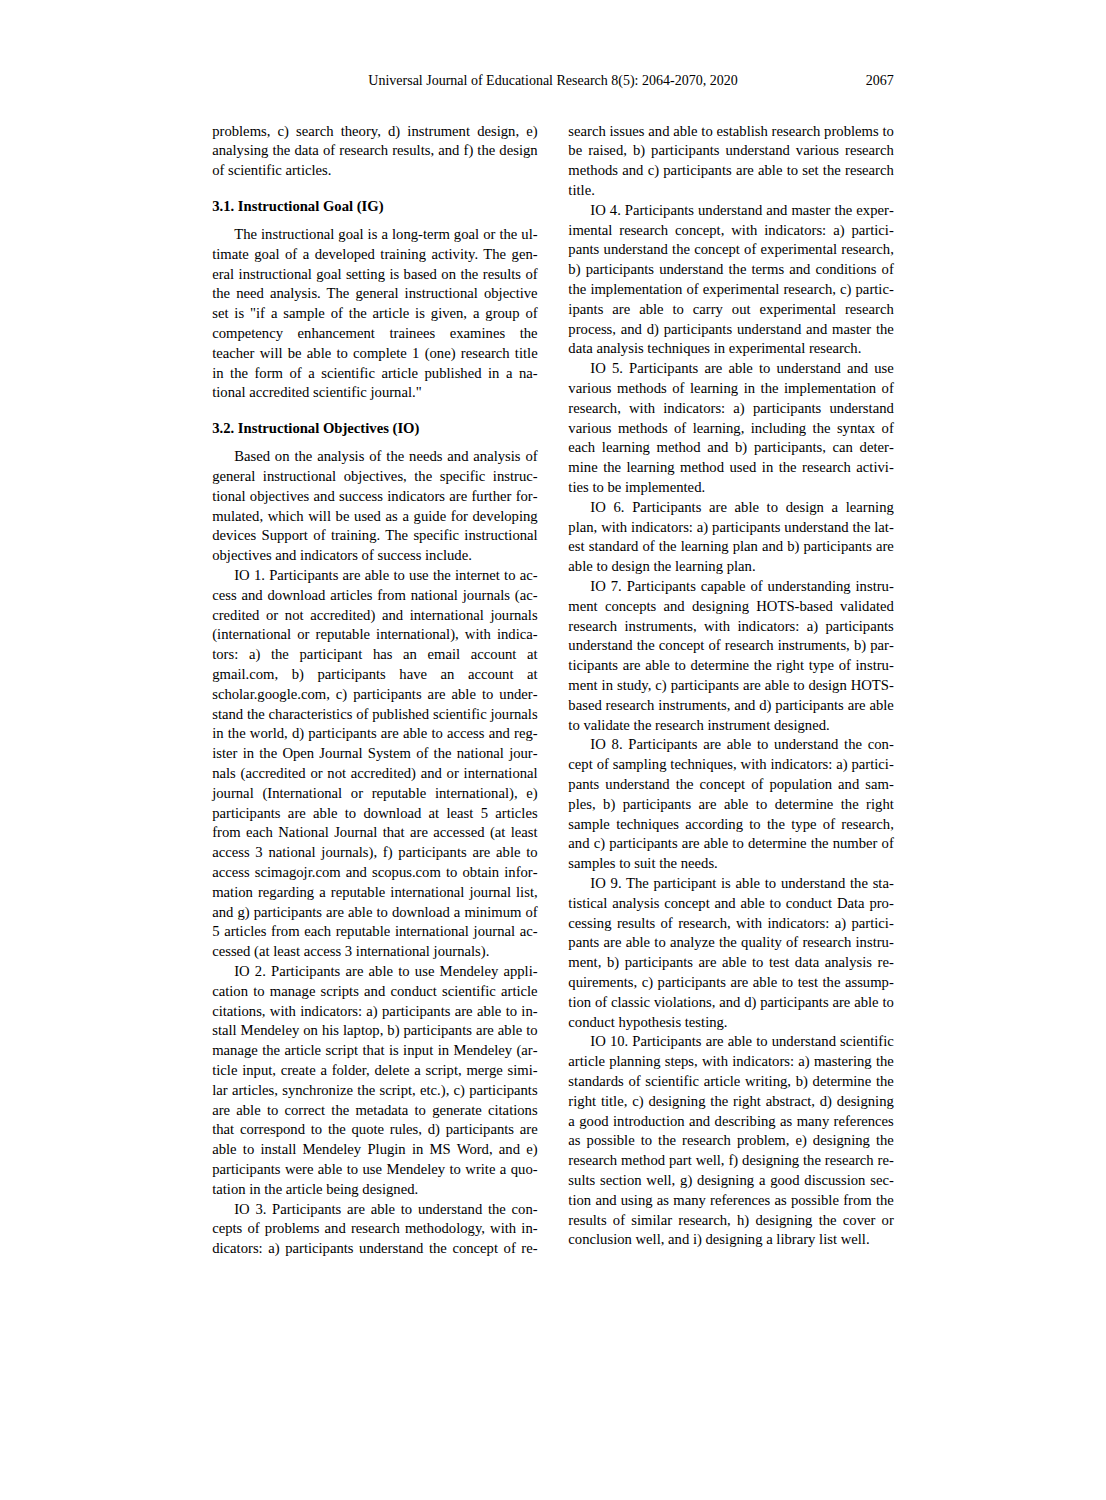Universal Journal of Educational Research 8(5): 2064-2070, 2020 2067
problems, c) search theory, d) instrument design, e) analysing the data of research results, and f) the design of scientific articles.
3.1. Instructional Goal (IG)
The instructional goal is a long-term goal or the ultimate goal of a developed training activity. The general instructional goal setting is based on the results of the need analysis. The general instructional objective set is "if a sample of the article is given, a group of competency enhancement trainees examines the teacher will be able to complete 1 (one) research title in the form of a scientific article published in a national accredited scientific journal."
3.2. Instructional Objectives (IO)
Based on the analysis of the needs and analysis of general instructional objectives, the specific instructional objectives and success indicators are further formulated, which will be used as a guide for developing devices Support of training. The specific instructional objectives and indicators of success include.
IO 1. Participants are able to use the internet to access and download articles from national journals (accredited or not accredited) and international journals (international or reputable international), with indicators: a) the participant has an email account at gmail.com, b) participants have an account at scholar.google.com, c) participants are able to understand the characteristics of published scientific journals in the world, d) participants are able to access and register in the Open Journal System of the national journals (accredited or not accredited) and or international journal (International or reputable international), e) participants are able to download at least 5 articles from each National Journal that are accessed (at least access 3 national journals), f) participants are able to access scimagojr.com and scopus.com to obtain information regarding a reputable international journal list, and g) participants are able to download a minimum of 5 articles from each reputable international journal accessed (at least access 3 international journals).
IO 2. Participants are able to use Mendeley application to manage scripts and conduct scientific article citations, with indicators: a) participants are able to install Mendeley on his laptop, b) participants are able to manage the article script that is input in Mendeley (article input, create a folder, delete a script, merge similar articles, synchronize the script, etc.), c) participants are able to correct the metadata to generate citations that correspond to the quote rules, d) participants are able to install Mendeley Plugin in MS Word, and e) participants were able to use Mendeley to write a quotation in the article being designed.
IO 3. Participants are able to understand the concepts of problems and research methodology, with indicators: a) participants understand the concept of research issues and able to establish research problems to be raised, b) participants understand various research methods and c) participants are able to set the research title.
IO 4. Participants understand and master the experimental research concept, with indicators: a) participants understand the concept of experimental research, b) participants understand the terms and conditions of the implementation of experimental research, c) participants are able to carry out experimental research process, and d) participants understand and master the data analysis techniques in experimental research.
IO 5. Participants are able to understand and use various methods of learning in the implementation of research, with indicators: a) participants understand various methods of learning, including the syntax of each learning method and b) participants, can determine the learning method used in the research activities to be implemented.
IO 6. Participants are able to design a learning plan, with indicators: a) participants understand the latest standard of the learning plan and b) participants are able to design the learning plan.
IO 7. Participants capable of understanding instrument concepts and designing HOTS-based validated research instruments, with indicators: a) participants understand the concept of research instruments, b) participants are able to determine the right type of instrument in study, c) participants are able to design HOTS-based research instruments, and d) participants are able to validate the research instrument designed.
IO 8. Participants are able to understand the concept of sampling techniques, with indicators: a) participants understand the concept of population and samples, b) participants are able to determine the right sample techniques according to the type of research, and c) participants are able to determine the number of samples to suit the needs.
IO 9. The participant is able to understand the statistical analysis concept and able to conduct Data processing results of research, with indicators: a) participants are able to analyze the quality of research instrument, b) participants are able to test data analysis requirements, c) participants are able to test the assumption of classic violations, and d) participants are able to conduct hypothesis testing.
IO 10. Participants are able to understand scientific article planning steps, with indicators: a) mastering the standards of scientific article writing, b) determine the right title, c) designing the right abstract, d) designing a good introduction and describing as many references as possible to the research problem, e) designing the research method part well, f) designing the research results section well, g) designing a good discussion section and using as many references as possible from the results of similar research, h) designing the cover or conclusion well, and i) designing a library list well.